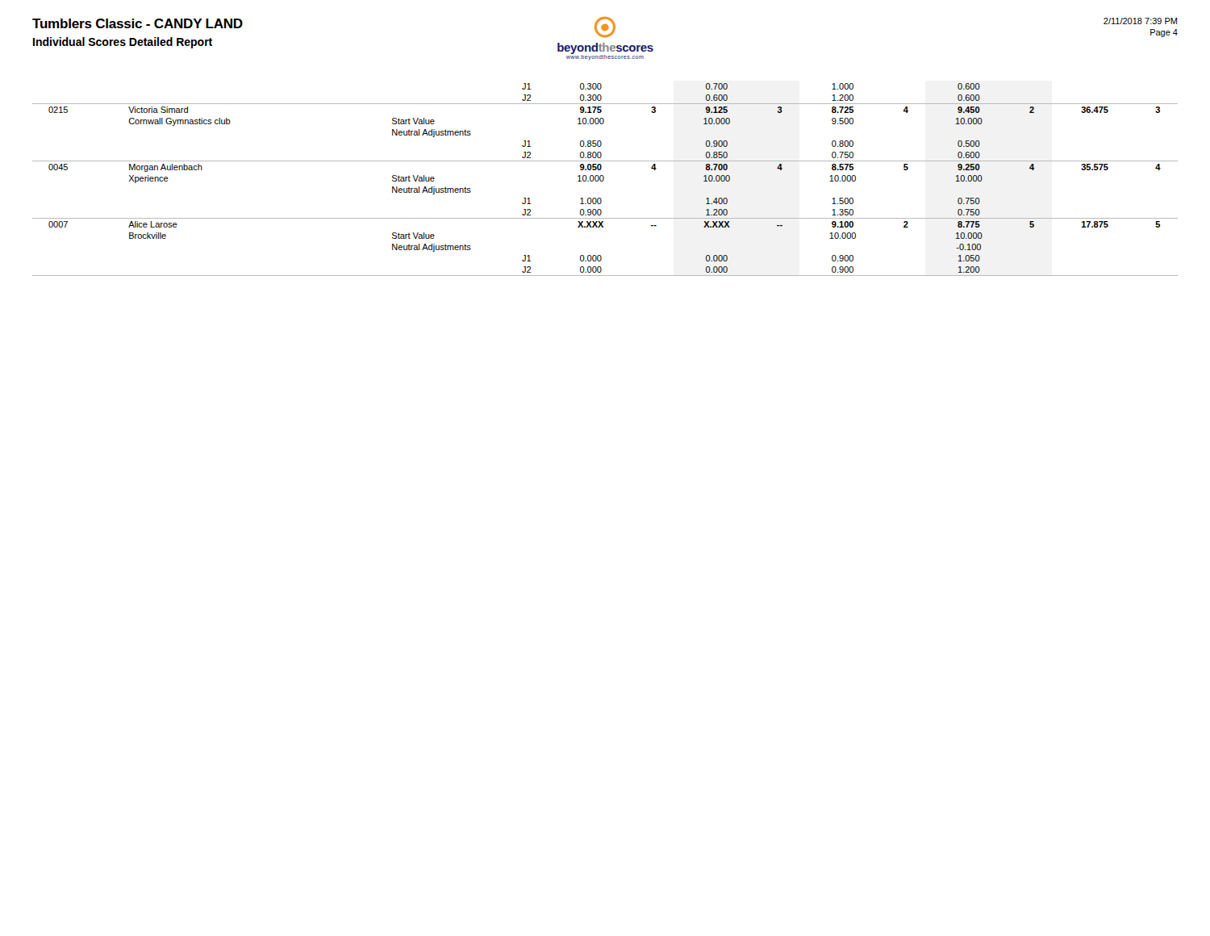Tumblers Classic - CANDY LAND
Individual Scores Detailed Report
⦿
beyondthescores
www.beyondthescores.com
2/11/2018 7:39 PM
Page 4
| | | J1 | 0.300 | | 0.700 | | 1.000 | | 0.600 | | | |
| | | J2 | 0.300 | | 0.600 | | 1.200 | | 0.600 | | | |
| 0215 | Victoria Simard | | 9.175 | 3 | 9.125 | 3 | 8.725 | 4 | 9.450 | 2 | 36.475 | 3 |
| | Cornwall Gymnastics club | Start Value | 10.000 | | 10.000 | | 9.500 | | 10.000 | | | |
| | | Neutral Adjustments | | | | | | | | | | |
| | | J1 | 0.850 | | 0.900 | | 0.800 | | 0.500 | | | |
| | | J2 | 0.800 | | 0.850 | | 0.750 | | 0.600 | | | |
| 0045 | Morgan Aulenbach | | 9.050 | 4 | 8.700 | 4 | 8.575 | 5 | 9.250 | 4 | 35.575 | 4 |
| | Xperience | Start Value | 10.000 | | 10.000 | | 10.000 | | 10.000 | | | |
| | | Neutral Adjustments | | | | | | | | | | |
| | | J1 | 1.000 | | 1.400 | | 1.500 | | 0.750 | | | |
| | | J2 | 0.900 | | 1.200 | | 1.350 | | 0.750 | | | |
| 0007 | Alice Larose | | X.XXX | -- | X.XXX | -- | 9.100 | 2 | 8.775 | 5 | 17.875 | 5 |
| | Brockville | Start Value | | | | | 10.000 | | 10.000 | | | |
| | | Neutral Adjustments | | | | | | | -0.100 | | | |
| | | J1 | 0.000 | | 0.000 | | 0.900 | | 1.050 | | | |
| | | J2 | 0.000 | | 0.000 | | 0.900 | | 1.200 | | | |